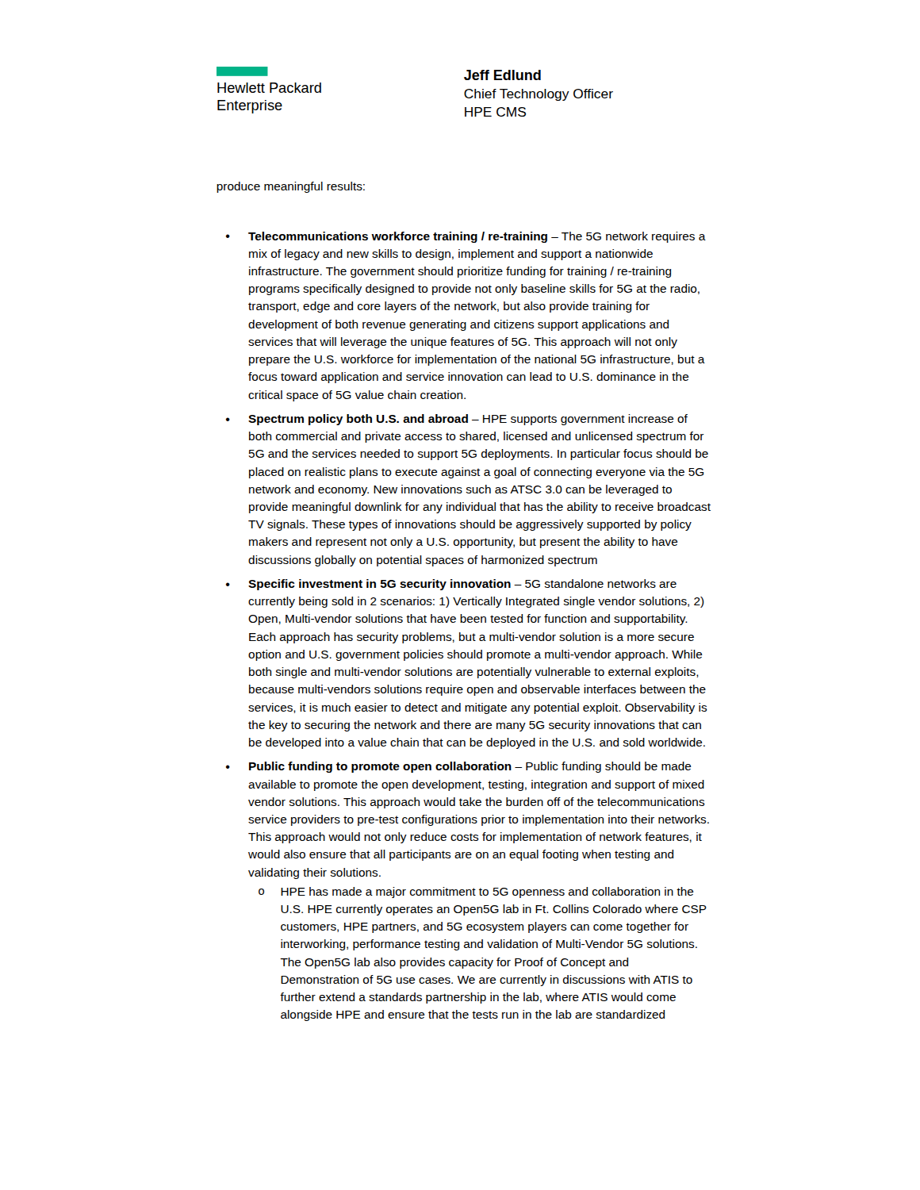Hewlett Packard Enterprise
Jeff Edlund
Chief Technology Officer
HPE CMS
produce meaningful results:
Telecommunications workforce training / re-training – The 5G network requires a mix of legacy and new skills to design, implement and support a nationwide infrastructure. The government should prioritize funding for training / re-training programs specifically designed to provide not only baseline skills for 5G at the radio, transport, edge and core layers of the network, but also provide training for development of both revenue generating and citizens support applications and services that will leverage the unique features of 5G. This approach will not only prepare the U.S. workforce for implementation of the national 5G infrastructure, but a focus toward application and service innovation can lead to U.S. dominance in the critical space of 5G value chain creation.
Spectrum policy both U.S. and abroad – HPE supports government increase of both commercial and private access to shared, licensed and unlicensed spectrum for 5G and the services needed to support 5G deployments. In particular focus should be placed on realistic plans to execute against a goal of connecting everyone via the 5G network and economy. New innovations such as ATSC 3.0 can be leveraged to provide meaningful downlink for any individual that has the ability to receive broadcast TV signals. These types of innovations should be aggressively supported by policy makers and represent not only a U.S. opportunity, but present the ability to have discussions globally on potential spaces of harmonized spectrum
Specific investment in 5G security innovation – 5G standalone networks are currently being sold in 2 scenarios: 1) Vertically Integrated single vendor solutions, 2) Open, Multi-vendor solutions that have been tested for function and supportability. Each approach has security problems, but a multi-vendor solution is a more secure option and U.S. government policies should promote a multi-vendor approach. While both single and multi-vendor solutions are potentially vulnerable to external exploits, because multi-vendors solutions require open and observable interfaces between the services, it is much easier to detect and mitigate any potential exploit. Observability is the key to securing the network and there are many 5G security innovations that can be developed into a value chain that can be deployed in the U.S. and sold worldwide.
Public funding to promote open collaboration – Public funding should be made available to promote the open development, testing, integration and support of mixed vendor solutions. This approach would take the burden off of the telecommunications service providers to pre-test configurations prior to implementation into their networks. This approach would not only reduce costs for implementation of network features, it would also ensure that all participants are on an equal footing when testing and validating their solutions.
HPE has made a major commitment to 5G openness and collaboration in the U.S. HPE currently operates an Open5G lab in Ft. Collins Colorado where CSP customers, HPE partners, and 5G ecosystem players can come together for interworking, performance testing and validation of Multi-Vendor 5G solutions. The Open5G lab also provides capacity for Proof of Concept and Demonstration of 5G use cases. We are currently in discussions with ATIS to further extend a standards partnership in the lab, where ATIS would come alongside HPE and ensure that the tests run in the lab are standardized